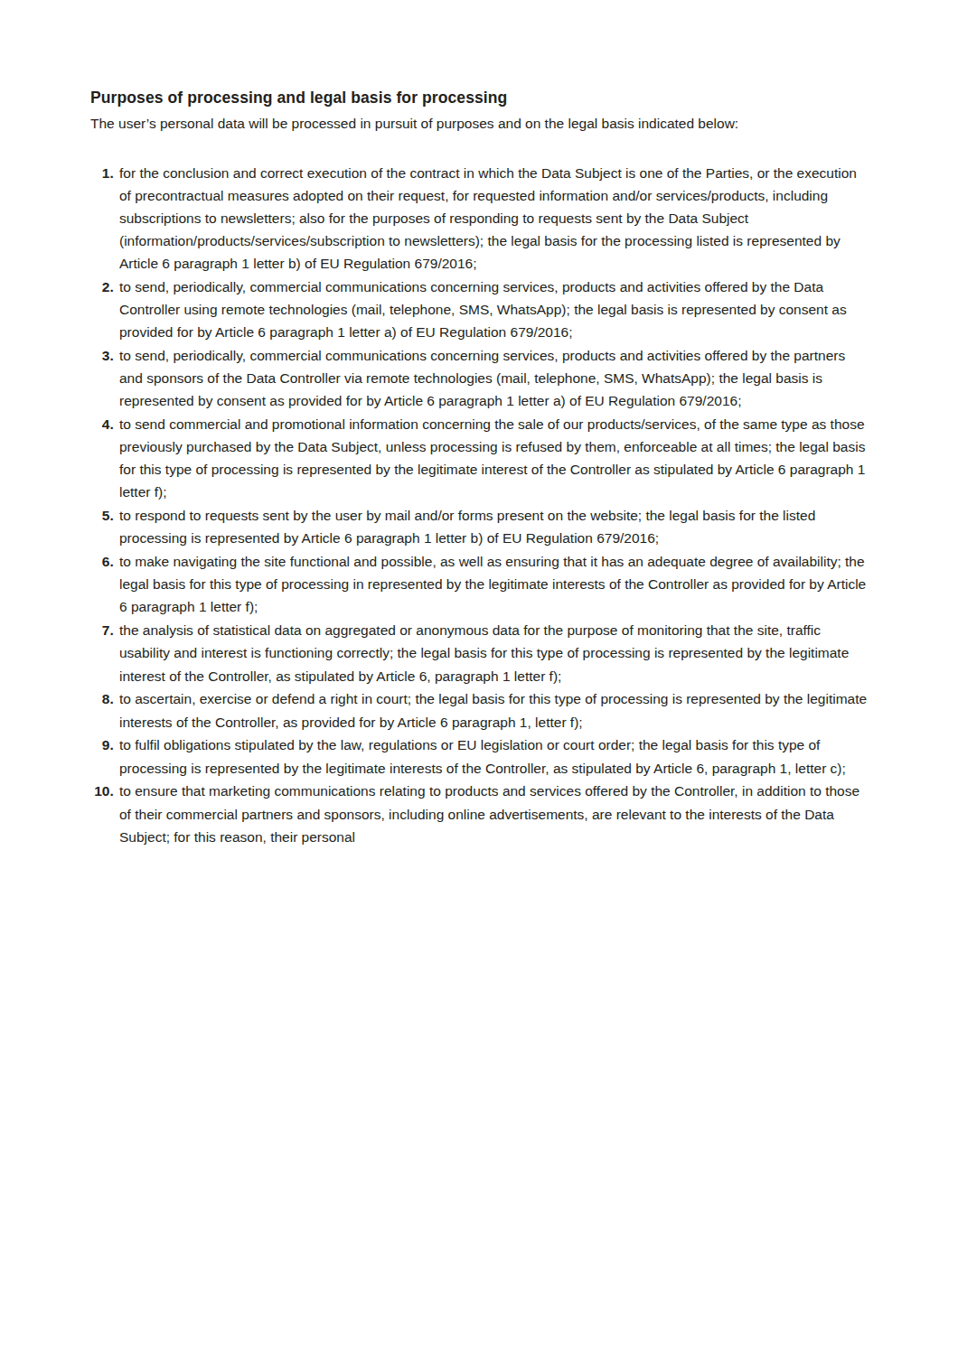Purposes of processing and legal basis for processing
The user’s personal data will be processed in pursuit of purposes and on the legal basis indicated below:
for the conclusion and correct execution of the contract in which the Data Subject is one of the Parties, or the execution of precontractual measures adopted on their request, for requested information and/or services/products, including subscriptions to newsletters; also for the purposes of responding to requests sent by the Data Subject (information/products/services/subscription to newsletters); the legal basis for the processing listed is represented by Article 6 paragraph 1 letter b) of EU Regulation 679/2016;
to send, periodically, commercial communications concerning services, products and activities offered by the Data Controller using remote technologies (mail, telephone, SMS, WhatsApp); the legal basis is represented by consent as provided for by Article 6 paragraph 1 letter a) of EU Regulation 679/2016;
to send, periodically, commercial communications concerning services, products and activities offered by the partners and sponsors of the Data Controller via remote technologies (mail, telephone, SMS, WhatsApp); the legal basis is represented by consent as provided for by Article 6 paragraph 1 letter a) of EU Regulation 679/2016;
to send commercial and promotional information concerning the sale of our products/services, of the same type as those previously purchased by the Data Subject, unless processing is refused by them, enforceable at all times; the legal basis for this type of processing is represented by the legitimate interest of the Controller as stipulated by Article 6 paragraph 1 letter f);
to respond to requests sent by the user by mail and/or forms present on the website; the legal basis for the listed processing is represented by Article 6 paragraph 1 letter b) of EU Regulation 679/2016;
to make navigating the site functional and possible, as well as ensuring that it has an adequate degree of availability; the legal basis for this type of processing in represented by the legitimate interests of the Controller as provided for by Article 6 paragraph 1 letter f);
the analysis of statistical data on aggregated or anonymous data for the purpose of monitoring that the site, traffic usability and interest is functioning correctly; the legal basis for this type of processing is represented by the legitimate interest of the Controller, as stipulated by Article 6, paragraph 1 letter f);
to ascertain, exercise or defend a right in court; the legal basis for this type of processing is represented by the legitimate interests of the Controller, as provided for by Article 6 paragraph 1, letter f);
to fulfil obligations stipulated by the law, regulations or EU legislation or court order; the legal basis for this type of processing is represented by the legitimate interests of the Controller, as stipulated by Article 6, paragraph 1, letter c);
to ensure that marketing communications relating to products and services offered by the Controller, in addition to those of their commercial partners and sponsors, including online advertisements, are relevant to the interests of the Data Subject; for this reason, their personal